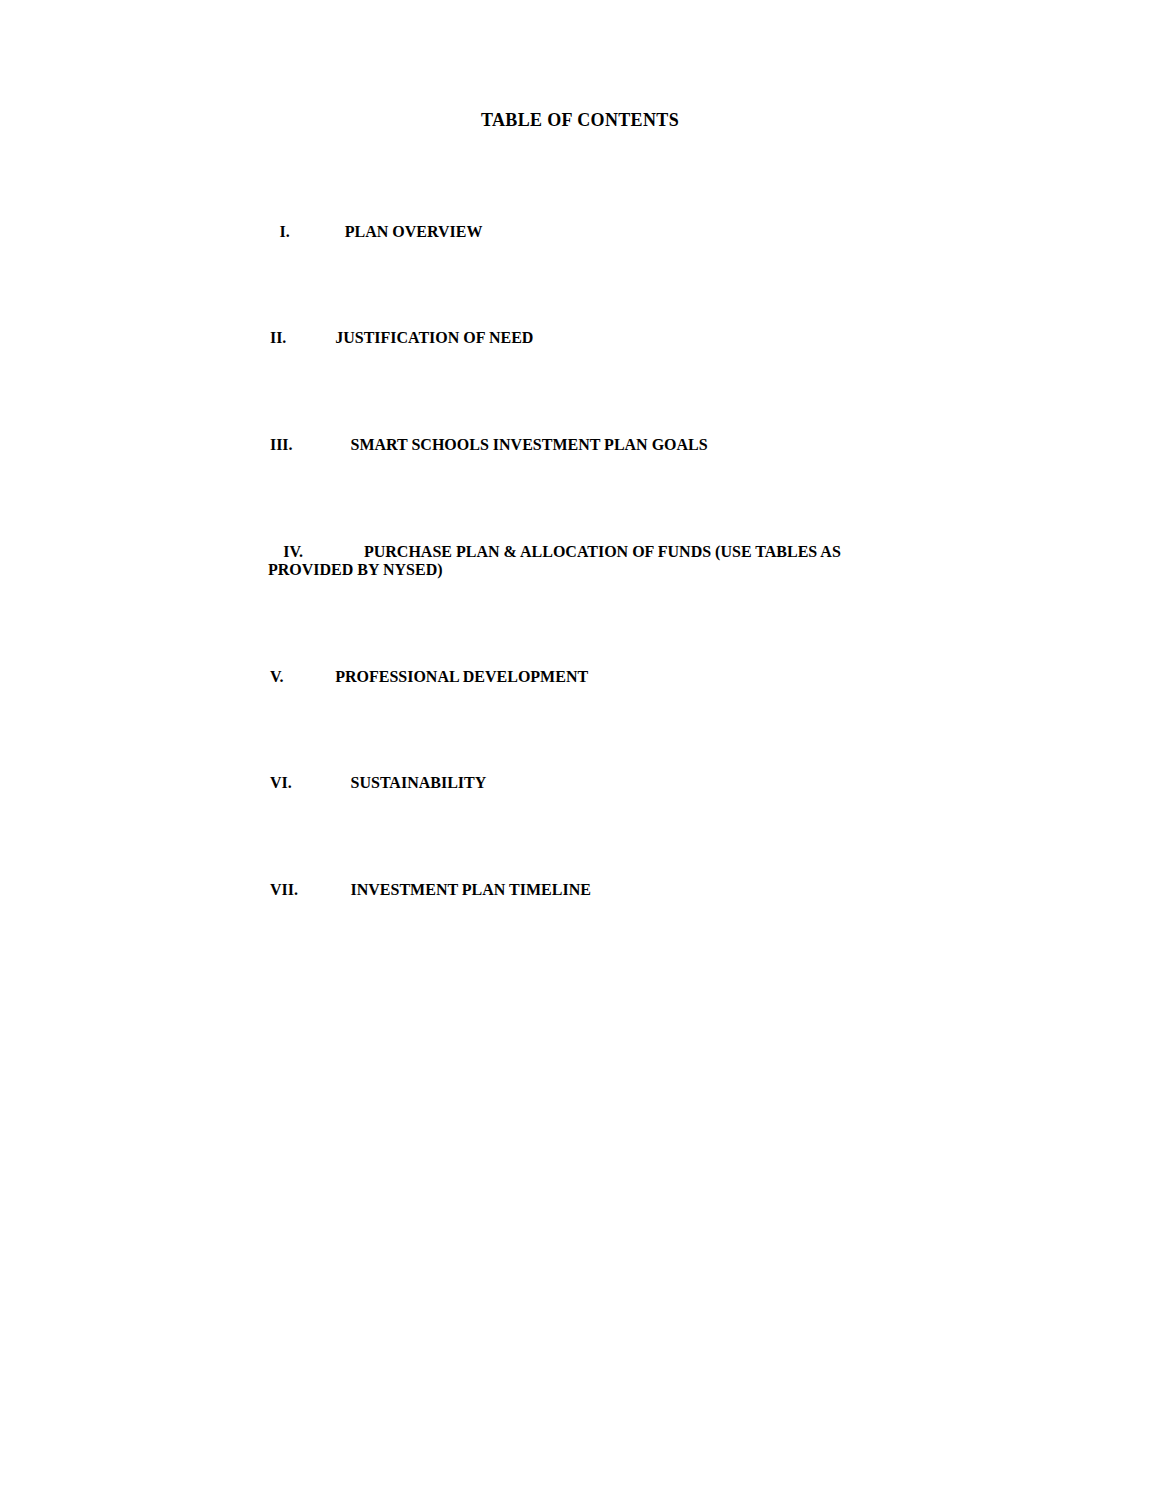TABLE OF CONTENTS
I. PLAN OVERVIEW
II. JUSTIFICATION OF NEED
III. SMART SCHOOLS INVESTMENT PLAN GOALS
IV. PURCHASE PLAN & ALLOCATION OF FUNDS (USE TABLES AS PROVIDED BY NYSED)
V. PROFESSIONAL DEVELOPMENT
VI. SUSTAINABILITY
VII. INVESTMENT PLAN TIMELINE